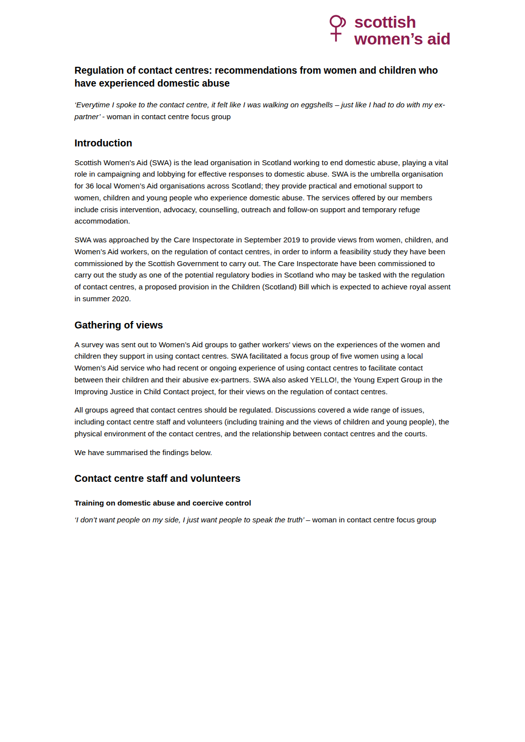scottish
women’s aid
Regulation of contact centres: recommendations from women and children who have experienced domestic abuse
‘Everytime I spoke to the contact centre, it felt like I was walking on eggshells – just like I had to do with my ex-partner’ - woman in contact centre focus group
Introduction
Scottish Women's Aid (SWA) is the lead organisation in Scotland working to end domestic abuse, playing a vital role in campaigning and lobbying for effective responses to domestic abuse. SWA is the umbrella organisation for 36 local Women’s Aid organisations across Scotland; they provide practical and emotional support to women, children and young people who experience domestic abuse. The services offered by our members include crisis intervention, advocacy, counselling, outreach and follow-on support and temporary refuge accommodation.
SWA was approached by the Care Inspectorate in September 2019 to provide views from women, children, and Women’s Aid workers, on the regulation of contact centres, in order to inform a feasibility study they have been commissioned by the Scottish Government to carry out. The Care Inspectorate have been commissioned to carry out the study as one of the potential regulatory bodies in Scotland who may be tasked with the regulation of contact centres, a proposed provision in the Children (Scotland) Bill which is expected to achieve royal assent in summer 2020.
Gathering of views
A survey was sent out to Women’s Aid groups to gather workers’ views on the experiences of the women and children they support in using contact centres. SWA facilitated a focus group of five women using a local Women’s Aid service who had recent or ongoing experience of using contact centres to facilitate contact between their children and their abusive ex-partners. SWA also asked YELLO!, the Young Expert Group in the Improving Justice in Child Contact project, for their views on the regulation of contact centres.
All groups agreed that contact centres should be regulated. Discussions covered a wide range of issues, including contact centre staff and volunteers (including training and the views of children and young people), the physical environment of the contact centres, and the relationship between contact centres and the courts.
We have summarised the findings below.
Contact centre staff and volunteers
Training on domestic abuse and coercive control
‘I don’t want people on my side, I just want people to speak the truth’ – woman in contact centre focus group